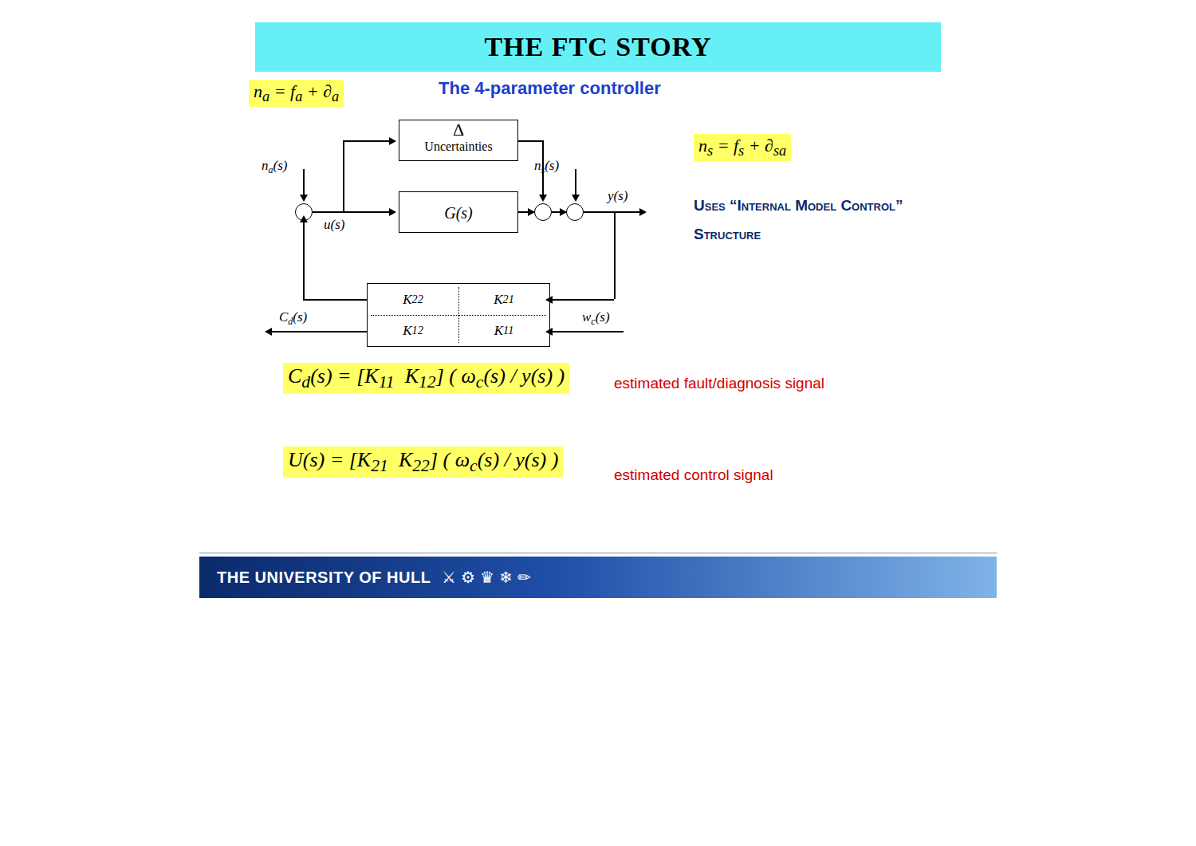THE FTC STORY
The 4-parameter controller
na = fa + ∂a
ns = fs + ∂sa
Δ Uncertainties
G(s)
K22
K21
K12
K11
na(s)
u(s)
ns(s)
y(s)
wc(s)
Cd(s)
Uses “Internal Model Control”
Structure
Cd(s) = [K11 K12] ( ωc(s) / y(s) )
U(s) = [K21 K22] ( ωc(s) / y(s) )
estimated fault/diagnosis signal
estimated control signal
THE UNIVERSITY OF HULL
⚔⚙♛❄✏